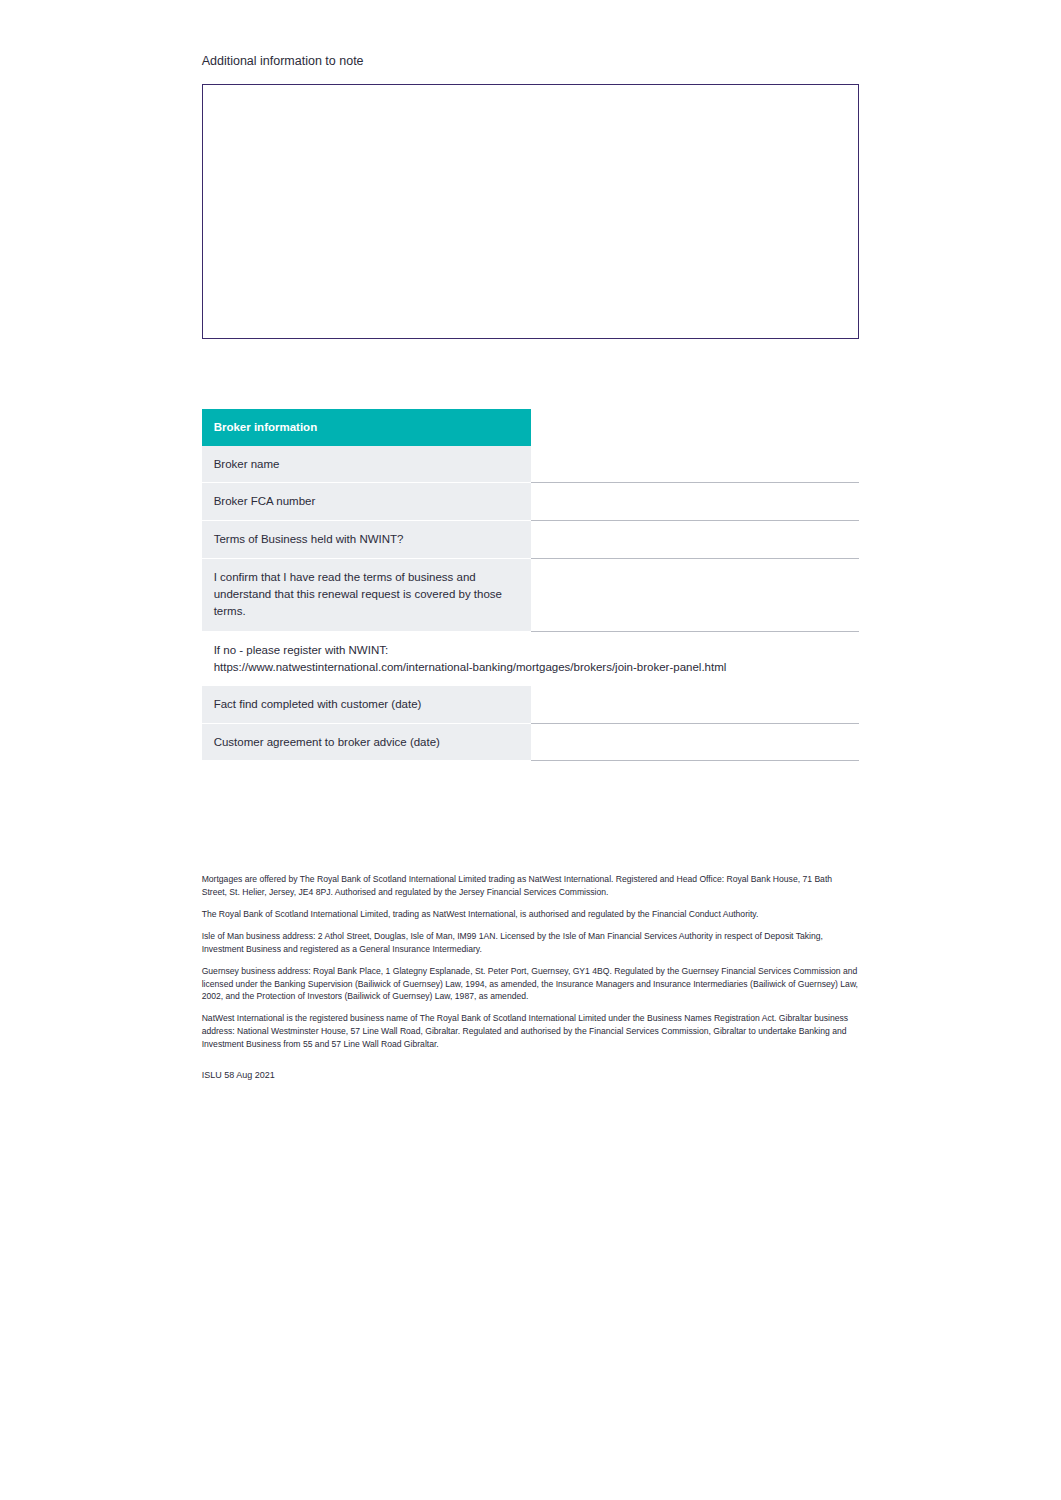Additional information to note
| Broker information | |
| Broker name | |
| Broker FCA number | |
| Terms of Business held with NWINT? | |
| I confirm that I have read the terms of business and understand that this renewal request is covered by those terms. | |
| If no - please register with NWINT: https://www.natwestinternational.com/international-banking/mortgages/brokers/join-broker-panel.html |
| Fact find completed with customer (date) | |
| Customer agreement to broker advice (date) | |
Mortgages are offered by The Royal Bank of Scotland International Limited trading as NatWest International. Registered and Head Office: Royal Bank House, 71 Bath Street, St. Helier, Jersey, JE4 8PJ. Authorised and regulated by the Jersey Financial Services Commission.
The Royal Bank of Scotland International Limited, trading as NatWest International, is authorised and regulated by the Financial Conduct Authority.
Isle of Man business address: 2 Athol Street, Douglas, Isle of Man, IM99 1AN. Licensed by the Isle of Man Financial Services Authority in respect of Deposit Taking, Investment Business and registered as a General Insurance Intermediary.
Guernsey business address: Royal Bank Place, 1 Glategny Esplanade, St. Peter Port, Guernsey, GY1 4BQ. Regulated by the Guernsey Financial Services Commission and licensed under the Banking Supervision (Bailiwick of Guernsey) Law, 1994, as amended, the Insurance Managers and Insurance Intermediaries (Bailiwick of Guernsey) Law, 2002, and the Protection of Investors (Bailiwick of Guernsey) Law, 1987, as amended.
NatWest International is the registered business name of The Royal Bank of Scotland International Limited under the Business Names Registration Act. Gibraltar business address: National Westminster House, 57 Line Wall Road, Gibraltar. Regulated and authorised by the Financial Services Commission, Gibraltar to undertake Banking and Investment Business from 55 and 57 Line Wall Road Gibraltar.
ISLU 58 Aug 2021